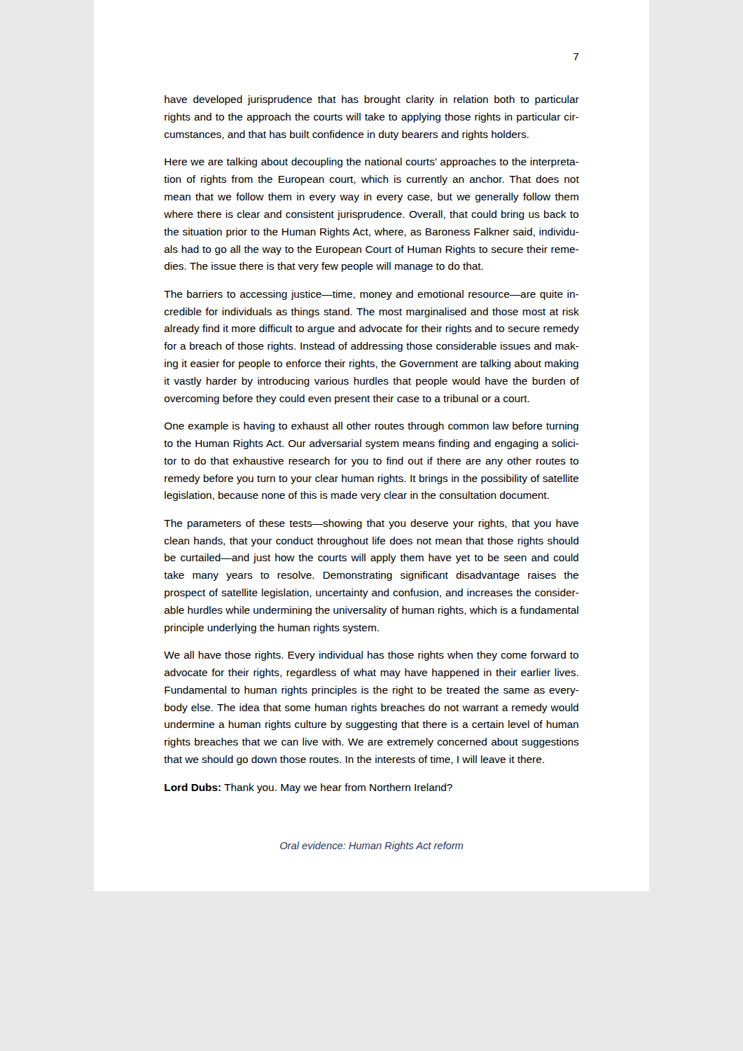7
have developed jurisprudence that has brought clarity in relation both to particular rights and to the approach the courts will take to applying those rights in particular circumstances, and that has built confidence in duty bearers and rights holders.
Here we are talking about decoupling the national courts’ approaches to the interpretation of rights from the European court, which is currently an anchor. That does not mean that we follow them in every way in every case, but we generally follow them where there is clear and consistent jurisprudence. Overall, that could bring us back to the situation prior to the Human Rights Act, where, as Baroness Falkner said, individuals had to go all the way to the European Court of Human Rights to secure their remedies. The issue there is that very few people will manage to do that.
The barriers to accessing justice—time, money and emotional resource—are quite incredible for individuals as things stand. The most marginalised and those most at risk already find it more difficult to argue and advocate for their rights and to secure remedy for a breach of those rights. Instead of addressing those considerable issues and making it easier for people to enforce their rights, the Government are talking about making it vastly harder by introducing various hurdles that people would have the burden of overcoming before they could even present their case to a tribunal or a court.
One example is having to exhaust all other routes through common law before turning to the Human Rights Act. Our adversarial system means finding and engaging a solicitor to do that exhaustive research for you to find out if there are any other routes to remedy before you turn to your clear human rights. It brings in the possibility of satellite legislation, because none of this is made very clear in the consultation document.
The parameters of these tests—showing that you deserve your rights, that you have clean hands, that your conduct throughout life does not mean that those rights should be curtailed—and just how the courts will apply them have yet to be seen and could take many years to resolve. Demonstrating significant disadvantage raises the prospect of satellite legislation, uncertainty and confusion, and increases the considerable hurdles while undermining the universality of human rights, which is a fundamental principle underlying the human rights system.
We all have those rights. Every individual has those rights when they come forward to advocate for their rights, regardless of what may have happened in their earlier lives. Fundamental to human rights principles is the right to be treated the same as everybody else. The idea that some human rights breaches do not warrant a remedy would undermine a human rights culture by suggesting that there is a certain level of human rights breaches that we can live with. We are extremely concerned about suggestions that we should go down those routes. In the interests of time, I will leave it there.
Lord Dubs: Thank you. May we hear from Northern Ireland?
Oral evidence: Human Rights Act reform